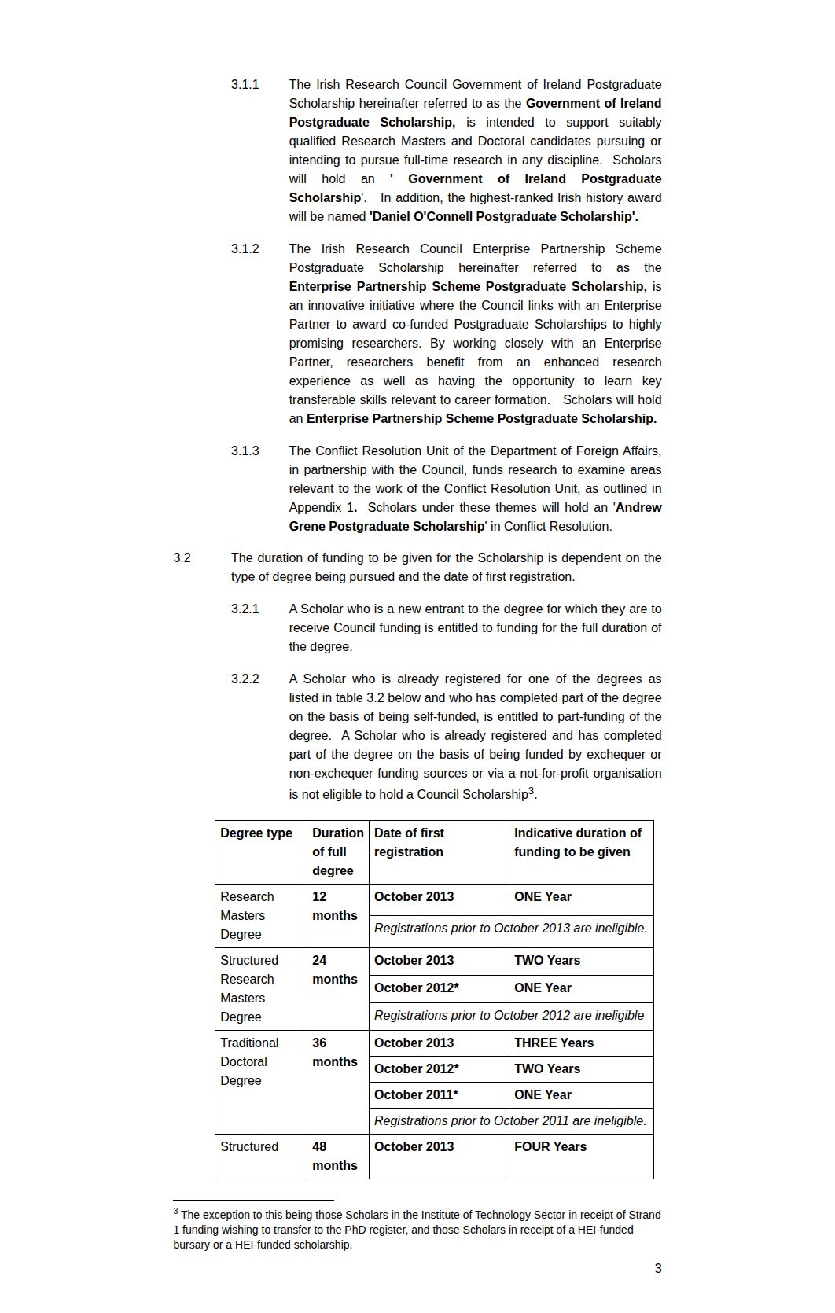3.1.1
The Irish Research Council Government of Ireland Postgraduate Scholarship hereinafter referred to as the Government of Ireland Postgraduate Scholarship, is intended to support suitably qualified Research Masters and Doctoral candidates pursuing or intending to pursue full-time research in any discipline. Scholars will hold an ' Government of Ireland Postgraduate Scholarship'. In addition, the highest-ranked Irish history award will be named 'Daniel O'Connell Postgraduate Scholarship'.
3.1.2
The Irish Research Council Enterprise Partnership Scheme Postgraduate Scholarship hereinafter referred to as the Enterprise Partnership Scheme Postgraduate Scholarship, is an innovative initiative where the Council links with an Enterprise Partner to award co-funded Postgraduate Scholarships to highly promising researchers. By working closely with an Enterprise Partner, researchers benefit from an enhanced research experience as well as having the opportunity to learn key transferable skills relevant to career formation. Scholars will hold an Enterprise Partnership Scheme Postgraduate Scholarship.
3.1.3
The Conflict Resolution Unit of the Department of Foreign Affairs, in partnership with the Council, funds research to examine areas relevant to the work of the Conflict Resolution Unit, as outlined in Appendix 1. Scholars under these themes will hold an 'Andrew Grene Postgraduate Scholarship' in Conflict Resolution.
3.2
The duration of funding to be given for the Scholarship is dependent on the type of degree being pursued and the date of first registration.
3.2.1
A Scholar who is a new entrant to the degree for which they are to receive Council funding is entitled to funding for the full duration of the degree.
3.2.2
A Scholar who is already registered for one of the degrees as listed in table 3.2 below and who has completed part of the degree on the basis of being self-funded, is entitled to part-funding of the degree. A Scholar who is already registered and has completed part of the degree on the basis of being funded by exchequer or non-exchequer funding sources or via a not-for-profit organisation is not eligible to hold a Council Scholarship3.
| Degree type | Duration of full degree | Date of first registration | Indicative duration of funding to be given |
| --- | --- | --- | --- |
| Research Masters Degree | 12 months | October 2013 | ONE Year |
| Registrations prior to October 2013 are ineligible. |
| Structured Research Masters Degree | 24 months | October 2013 | TWO Years |
| October 2012* | ONE Year |
| Registrations prior to October 2012 are ineligible |
| Traditional Doctoral Degree | 36 months | October 2013 | THREE Years |
| October 2012* | TWO Years |
| October 2011* | ONE Year |
| Registrations prior to October 2011 are ineligible. |
| Structured | 48 months | October 2013 | FOUR Years |
3 The exception to this being those Scholars in the Institute of Technology Sector in receipt of Strand 1 funding wishing to transfer to the PhD register, and those Scholars in receipt of a HEI-funded bursary or a HEI-funded scholarship.
3